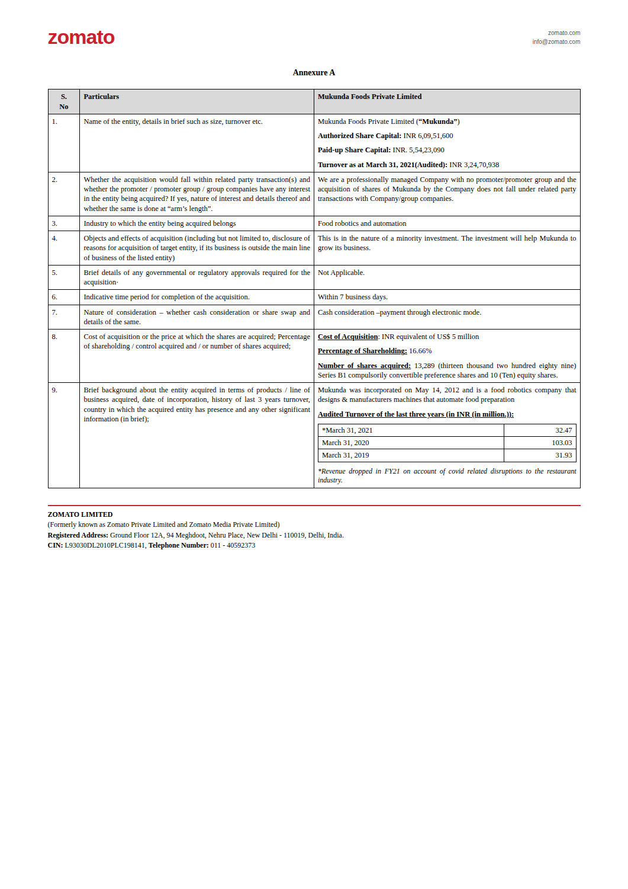zomato
zomato.com
info@zomato.com
Annexure A
| S. No | Particulars | Mukunda Foods Private Limited |
| --- | --- | --- |
| 1. | Name of the entity, details in brief such as size, turnover etc. | Mukunda Foods Private Limited ( “Mukunda” ) Authorized Share Capital: INR 6,09,51,600 Paid-up Share Capital: INR. 5,54,23,090 Turnover as at March 31, 2021(Audited): INR 3,24,70,938 |
| 2. | Whether the acquisition would fall within related party transaction(s) and whether the promoter / promoter group / group companies have any interest in the entity being acquired? If yes, nature of interest and details thereof and whether the same is done at “arm’s length”. | We are a professionally managed Company with no promoter/promoter group and the acquisition of shares of Mukunda by the Company does not fall under related party transactions with Company/group companies. |
| 3. | Industry to which the entity being acquired belongs | Food robotics and automation |
| 4. | Objects and effects of acquisition (including but not limited to, disclosure of reasons for acquisition of target entity, if its business is outside the main line of business of the listed entity) | This is in the nature of a minority investment. The investment will help Mukunda to grow its business. |
| 5. | Brief details of any governmental or regulatory approvals required for the acquisition· | Not Applicable. |
| 6. | Indicative time period for completion of the acquisition. | Within 7 business days. |
| 7. | Nature of consideration – whether cash consideration or share swap and details of the same. | Cash consideration –payment through electronic mode. |
| 8. | Cost of acquisition or the price at which the shares are acquired; Percentage of shareholding / control acquired and / or number of shares acquired; | Cost of Acquisition : INR equivalent of US$ 5 million Percentage of Shareholding: 16.66% Number of shares acquired: 13,289 (thirteen thousand two hundred eighty nine) Series B1 compulsorily convertible preference shares and 10 (Ten) equity shares. |
| 9. | Brief background about the entity acquired in terms of products / line of business acquired, date of incorporation, history of last 3 years turnover, country in which the acquired entity has presence and any other significant information (in brief); | Mukunda was incorporated on May 14, 2012 and is a food robotics company that designs & manufacturers machines that automate food preparation Audited Turnover of the last three years (in INR (in million.)): / *March 31, 2021 / 32.47 / / March 31, 2020 / 103.03 / / March 31, 2019 / 31.93 / *Revenue dropped in FY21 on account of covid related disruptions to the restaurant industry. |
ZOMATO LIMITED
(Formerly known as Zomato Private Limited and Zomato Media Private Limited)
Registered Address: Ground Floor 12A, 94 Meghdoot, Nehru Place, New Delhi - 110019, Delhi, India.
CIN: L93030DL2010PLC198141, Telephone Number: 011 - 40592373